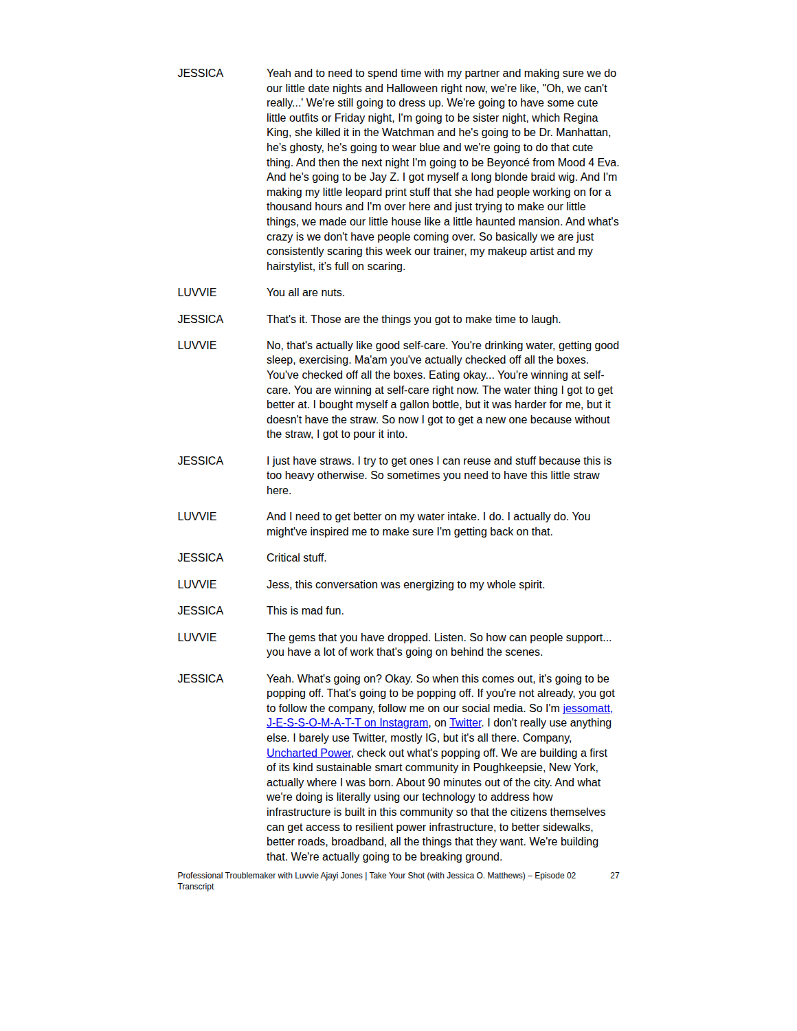| JESSICA | Yeah and to need to spend time with my partner and making sure we do our little date nights and Halloween right now, we're like, "Oh, we can't really...' We're still going to dress up. We're going to have some cute little outfits or Friday night, I'm going to be sister night, which Regina King, she killed it in the Watchman and he's going to be Dr. Manhattan, he’s ghosty, he's going to wear blue and we're going to do that cute thing. And then the next night I'm going to be Beyoncé from Mood 4 Eva. And he's going to be Jay Z. I got myself a long blonde braid wig. And I'm making my little leopard print stuff that she had people working on for a thousand hours and I'm over here and just trying to make our little things, we made our little house like a little haunted mansion. And what's crazy is we don't have people coming over. So basically we are just consistently scaring this week our trainer, my makeup artist and my hairstylist, it’s full on scaring. |
| LUVVIE | You all are nuts. |
| JESSICA | That's it. Those are the things you got to make time to laugh. |
| LUVVIE | No, that's actually like good self-care. You're drinking water, getting good sleep, exercising. Ma'am you've actually checked off all the boxes. You've checked off all the boxes. Eating okay... You're winning at self-care. You are winning at self-care right now. The water thing I got to get better at. I bought myself a gallon bottle, but it was harder for me, but it doesn't have the straw. So now I got to get a new one because without the straw, I got to pour it into. |
| JESSICA | I just have straws. I try to get ones I can reuse and stuff because this is too heavy otherwise. So sometimes you need to have this little straw here. |
| LUVVIE | And I need to get better on my water intake. I do. I actually do. You might've inspired me to make sure I'm getting back on that. |
| JESSICA | Critical stuff. |
| LUVVIE | Jess, this conversation was energizing to my whole spirit. |
| JESSICA | This is mad fun. |
| LUVVIE | The gems that you have dropped. Listen. So how can people support... you have a lot of work that's going on behind the scenes. |
| JESSICA | Yeah. What's going on? Okay. So when this comes out, it's going to be popping off. That's going to be popping off. If you're not already, you got to follow the company, follow me on our social media. So I'm jessomatt, J-E-S-S-O-M-A-T-T on Instagram , on Twitter . I don't really use anything else. I barely use Twitter, mostly IG, but it's all there. Company, Uncharted Power , check out what's popping off. We are building a first of its kind sustainable smart community in Poughkeepsie, New York, actually where I was born. About 90 minutes out of the city. And what we're doing is literally using our technology to address how infrastructure is built in this community so that the citizens themselves can get access to resilient power infrastructure, to better sidewalks, better roads, broadband, all the things that they want. We're building that. We're actually going to be breaking ground. |
Professional Troublemaker with Luvvie Ajayi Jones | Take Your Shot (with Jessica O. Matthews) – Episode 02 Transcript
27